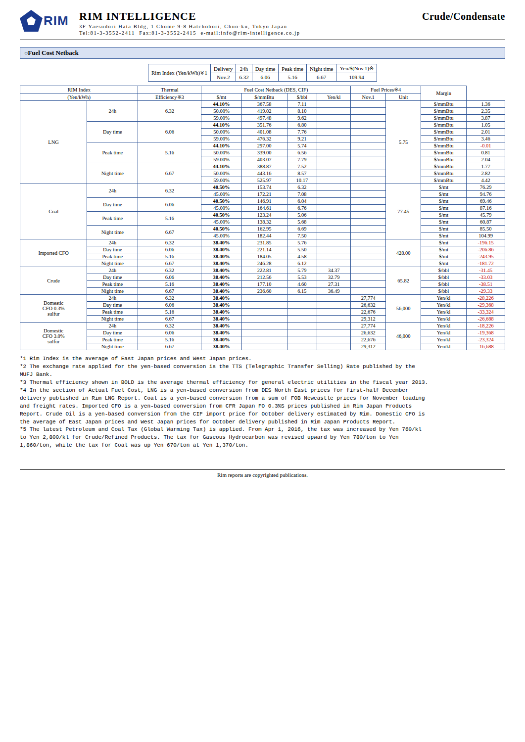RIM
RIM INTELLIGENCE
Crude/Condensate
3F Yaesudori Hata Bldg, 1 Chome 9-8 Hatchobori, Chuo-ku, Tokyo Japan
Tel:81-3-3552-2411 Fax:81-3-3552-2415 e-mail:info@rim-intelligence.co.jp
○Fuel Cost Netback
| Rim Index (Yen/kWh)※1 | Delivery | 24h | Day time | Peak time | Night time | Yen/$(Nov.1)※ |
| Nov.2 | 6.32 | 6.06 | 5.16 | 6.67 | 109.94 |
| RIM Index | Thermal | Fuel Cost Netback (DES, CIF) | Fuel Prices※4 | Margin |
| --- | --- | --- | --- | --- |
| (Yen/kWh) | Efficiency※3 | $/mt | $/mmBtu | $/bbl | Yen/kl | Nov.1 | Unit |
| LNG | 24h | 6.32 | 44.10% | 367.58 | 7.11 | | | 5.75 | $/mmBtu | 1.36 |
| 50.00% | 419.02 | 8.10 | | | $/mmBtu | 2.35 |
| 59.00% | 497.48 | 9.62 | | | $/mmBtu | 3.87 |
| Day time | 6.06 | 44.10% | 351.76 | 6.80 | | | $/mmBtu | 1.05 |
| 50.00% | 401.08 | 7.76 | | | $/mmBtu | 2.01 |
| 59.00% | 476.32 | 9.21 | | | $/mmBtu | 3.46 |
| Peak time | 5.16 | 44.10% | 297.00 | 5.74 | | | $/mmBtu | -0.01 |
| 50.00% | 339.00 | 6.56 | | | $/mmBtu | 0.81 |
| 59.00% | 403.07 | 7.79 | | | $/mmBtu | 2.04 |
| Night time | 6.67 | 44.10% | 388.87 | 7.52 | | | $/mmBtu | 1.77 |
| 50.00% | 443.16 | 8.57 | | | $/mmBtu | 2.82 |
| 59.00% | 525.97 | 10.17 | | | $/mmBtu | 4.42 |
| Coal | 24h | 6.32 | 40.50% | 153.74 | 6.32 | | | 77.45 | $/mt | 76.29 |
| 45.00% | 172.21 | 7.08 | | | $/mt | 94.76 |
| Day time | 6.06 | 40.50% | 146.91 | 6.04 | | | $/mt | 69.46 |
| 45.00% | 164.61 | 6.76 | | | $/mt | 87.16 |
| Peak time | 5.16 | 40.50% | 123.24 | 5.06 | | | $/mt | 45.79 |
| 45.00% | 138.32 | 5.68 | | | $/mt | 60.87 |
| Night time | 6.67 | 40.50% | 162.95 | 6.69 | | | $/mt | 85.50 |
| 45.00% | 182.44 | 7.50 | | | $/mt | 104.99 |
| Imported CFO | 24h | 6.32 | 38.40% | 231.85 | 5.76 | | | 428.00 | $/mt | -196.15 |
| Day time | 6.06 | 38.40% | 221.14 | 5.50 | | | $/mt | -206.86 |
| Peak time | 5.16 | 38.40% | 184.05 | 4.58 | | | $/mt | -243.95 |
| Night time | 6.67 | 38.40% | 246.28 | 6.12 | | | $/mt | -181.72 |
| Crude | 24h | 6.32 | 38.40% | 222.81 | 5.79 | 34.37 | | 65.82 | $/bbl | -31.45 |
| Day time | 6.06 | 38.40% | 212.56 | 5.53 | 32.79 | | $/bbl | -33.03 |
| Peak time | 5.16 | 38.40% | 177.10 | 4.60 | 27.31 | | $/bbl | -38.51 |
| Night time | 6.67 | 38.40% | 236.60 | 6.15 | 36.49 | | $/bbl | -29.33 |
| Domestic CFO 0.3% sulfur | 24h | 6.32 | 38.40% | | | | 27,774 | 56,000 | Yen/kl | -28,226 |
| Day time | 6.06 | 38.40% | | | | 26,632 | Yen/kl | -29,368 |
| Peak time | 5.16 | 38.40% | | | | 22,676 | Yen/kl | -33,324 |
| Night time | 6.67 | 38.40% | | | | 29,312 | Yen/kl | -26,688 |
| Domestic CFO 3.0% sulfur | 24h | 6.32 | 38.40% | | | | 27,774 | 46,000 | Yen/kl | -18,226 |
| Day time | 6.06 | 38.40% | | | | 26,632 | Yen/kl | -19,368 |
| Peak time | 5.16 | 38.40% | | | | 22,676 | Yen/kl | -23,324 |
| Night time | 6.67 | 38.40% | | | | 29,312 | Yen/kl | -16,688 |
*1 Rim Index is the average of East Japan prices and West Japan prices.
*2 The exchange rate applied for the yen-based conversion is the TTS (Telegraphic Transfer Selling) Rate published by the
MUFJ Bank.
*3 Thermal efficiency shown in BOLD is the average thermal efficiency for general electric utilities in the fiscal year 2013.
*4 In the section of Actual Fuel Cost, LNG is a yen-based conversion from DES North East prices for first-half December
delivery published in Rim LNG Report. Coal is a yen-based conversion from a sum of FOB Newcastle prices for November loading
and freight rates. Imported CFO is a yen-based conversion from CFR Japan FO 0.3%S prices published in Rim Japan Products
Report. Crude Oil is a yen-based conversion from the CIF import price for October delivery estimated by Rim. Domestic CFO is
the average of East Japan prices and West Japan prices for October delivery published in Rim Japan Products Report.
*5 The latest Petroleum and Coal Tax (Global Warming Tax) is applied. From Apr 1, 2016, the tax was increased by Yen 760/kl
to Yen 2,800/kl for Crude/Refined Products. The tax for Gaseous Hydrocarbon was revised upward by Yen 780/ton to Yen
1,860/ton, while the tax for Coal was up Yen 670/ton at Yen 1,370/ton.
Rim reports are copyrighted publications.